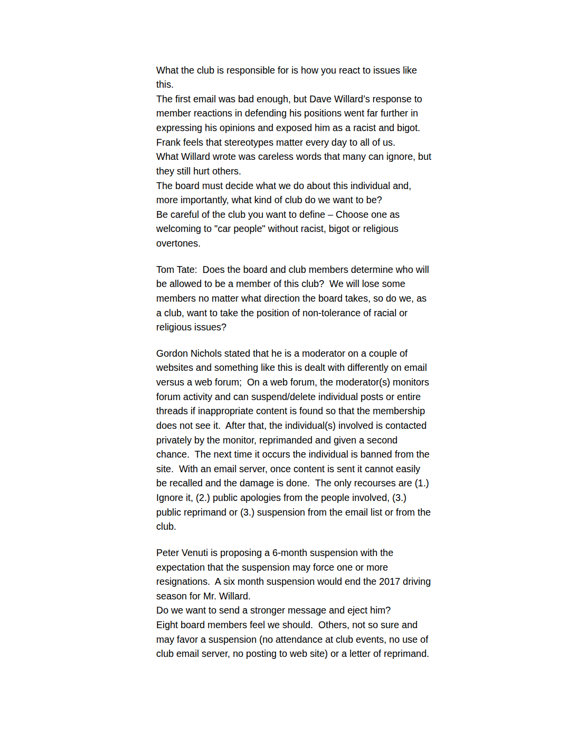What the club is responsible for is how you react to issues like this.
The first email was bad enough, but Dave Willard’s response to member reactions in defending his positions went far further in expressing his opinions and exposed him as a racist and bigot.
Frank feels that stereotypes matter every day to all of us.
What Willard wrote was careless words that many can ignore, but they still hurt others.
The board must decide what we do about this individual and, more importantly, what kind of club do we want to be?
Be careful of the club you want to define – Choose one as welcoming to "car people" without racist, bigot or religious overtones.
Tom Tate: Does the board and club members determine who will be allowed to be a member of this club? We will lose some members no matter what direction the board takes, so do we, as a club, want to take the position of non-tolerance of racial or religious issues?
Gordon Nichols stated that he is a moderator on a couple of websites and something like this is dealt with differently on email versus a web forum; On a web forum, the moderator(s) monitors forum activity and can suspend/delete individual posts or entire threads if inappropriate content is found so that the membership does not see it. After that, the individual(s) involved is contacted privately by the monitor, reprimanded and given a second chance. The next time it occurs the individual is banned from the site. With an email server, once content is sent it cannot easily be recalled and the damage is done. The only recourses are (1.) Ignore it, (2.) public apologies from the people involved, (3.) public reprimand or (3.) suspension from the email list or from the club.
Peter Venuti is proposing a 6-month suspension with the expectation that the suspension may force one or more resignations. A six month suspension would end the 2017 driving season for Mr. Willard.
Do we want to send a stronger message and eject him?
Eight board members feel we should. Others, not so sure and may favor a suspension (no attendance at club events, no use of club email server, no posting to web site) or a letter of reprimand.